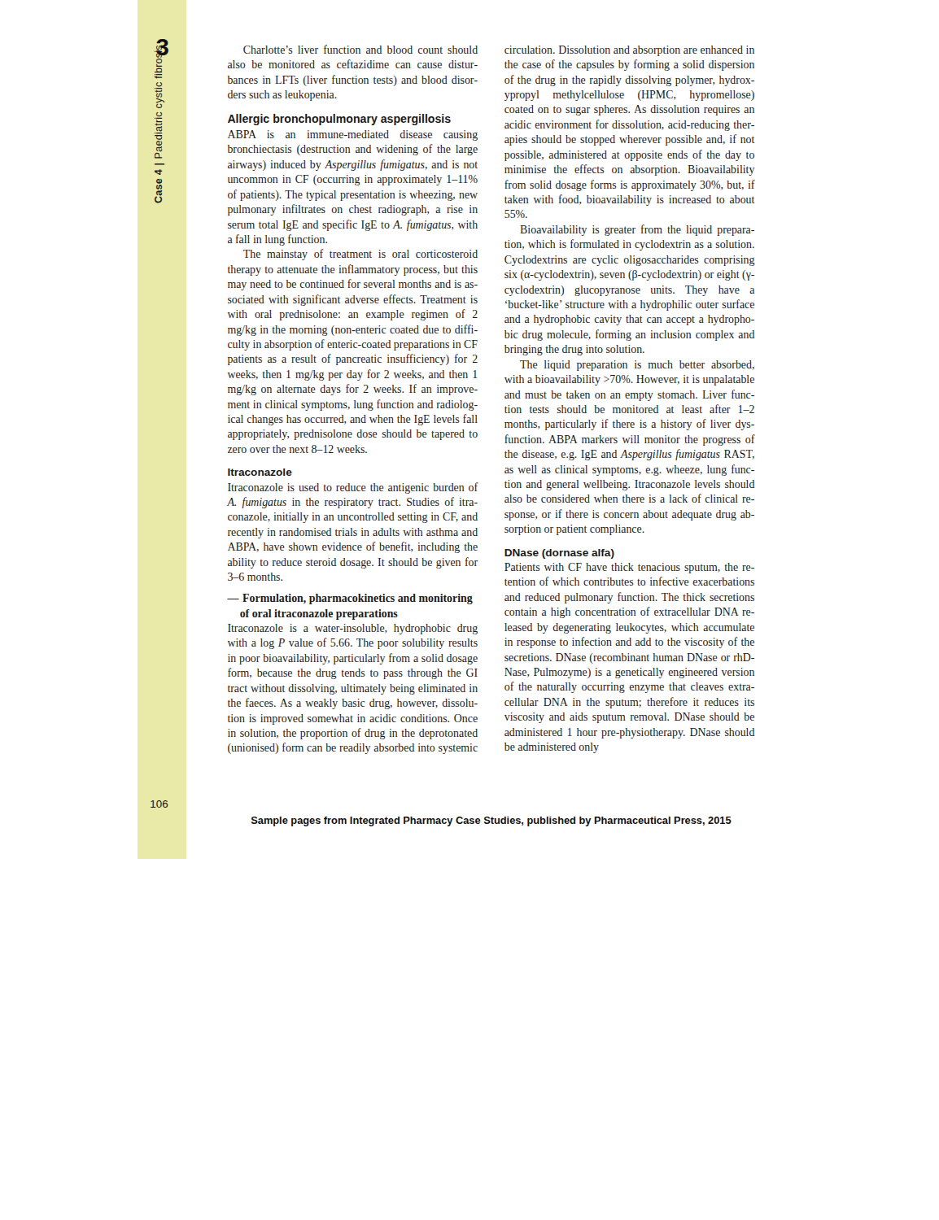3
Case 4|Paediatric cystic fibrosis
106
Charlotte’s liver function and blood count should also be monitored as ceftazidime can cause disturbances in LFTs (liver function tests) and blood disorders such as leukopenia.
Allergic bronchopulmonary aspergillosis
ABPA is an immune-mediated disease causing bronchiectasis (destruction and widening of the large airways) induced by Aspergillus fumigatus, and is not uncommon in CF (occurring in approximately 1–11% of patients). The typical presentation is wheezing, new pulmonary infiltrates on chest radiograph, a rise in serum total IgE and specific IgE to A. fumigatus, with a fall in lung function.
The mainstay of treatment is oral corticosteroid therapy to attenuate the inflammatory process, but this may need to be continued for several months and is associated with significant adverse effects. Treatment is with oral prednisolone: an example regimen of 2 mg/kg in the morning (non-enteric coated due to difficulty in absorption of enteric-coated preparations in CF patients as a result of pancreatic insufficiency) for 2 weeks, then 1 mg/kg per day for 2 weeks, and then 1 mg/kg on alternate days for 2 weeks. If an improvement in clinical symptoms, lung function and radiological changes has occurred, and when the IgE levels fall appropriately, prednisolone dose should be tapered to zero over the next 8–12 weeks.
Itraconazole
Itraconazole is used to reduce the antigenic burden of A. fumigatus in the respiratory tract. Studies of itraconazole, initially in an uncontrolled setting in CF, and recently in randomised trials in adults with asthma and ABPA, have shown evidence of benefit, including the ability to reduce steroid dosage. It should be given for 3–6 months.
—Formulation, pharmacokinetics and monitoring of oral itraconazole preparations
Itraconazole is a water-insoluble, hydrophobic drug with a log P value of 5.66. The poor solubility results in poor bioavailability, particularly from a solid dosage form, because the drug tends to pass through the GI tract without dissolving, ultimately being eliminated in the faeces. As a weakly basic drug, however, dissolution is improved somewhat in acidic conditions. Once in solution, the proportion of drug in the deprotonated (unionised) form can be readily absorbed into systemic circulation. Dissolution and absorption are enhanced in the case of the capsules by forming a solid dispersion of the drug in the rapidly dissolving polymer, hydroxypropyl methylcellulose (HPMC, hypromellose) coated on to sugar spheres. As dissolution requires an acidic environment for dissolution, acid-reducing therapies should be stopped wherever possible and, if not possible, administered at opposite ends of the day to minimise the effects on absorption. Bioavailability from solid dosage forms is approximately 30%, but, if taken with food, bioavailability is increased to about 55%.
Bioavailability is greater from the liquid preparation, which is formulated in cyclodextrin as a solution. Cyclodextrins are cyclic oligosaccharides comprising six (α-cyclodextrin), seven (β-cyclodextrin) or eight (γ-cyclodextrin) glucopyranose units. They have a ‘bucket-like’ structure with a hydrophilic outer surface and a hydrophobic cavity that can accept a hydrophobic drug molecule, forming an inclusion complex and bringing the drug into solution.
The liquid preparation is much better absorbed, with a bioavailability >70%. However, it is unpalatable and must be taken on an empty stomach. Liver function tests should be monitored at least after 1–2 months, particularly if there is a history of liver dysfunction. ABPA markers will monitor the progress of the disease, e.g. IgE and Aspergillus fumigatus RAST, as well as clinical symptoms, e.g. wheeze, lung function and general wellbeing. Itraconazole levels should also be considered when there is a lack of clinical response, or if there is concern about adequate drug absorption or patient compliance.
DNase (dornase alfa)
Patients with CF have thick tenacious sputum, the retention of which contributes to infective exacerbations and reduced pulmonary function. The thick secretions contain a high concentration of extracellular DNA released by degenerating leukocytes, which accumulate in response to infection and add to the viscosity of the secretions. DNase (recombinant human DNase or rhDNase, Pulmozyme) is a genetically engineered version of the naturally occurring enzyme that cleaves extracellular DNA in the sputum; therefore it reduces its viscosity and aids sputum removal. DNase should be administered 1 hour pre-physiotherapy. DNase should be administered only
Sample pages from Integrated Pharmacy Case Studies, published by Pharmaceutical Press, 2015